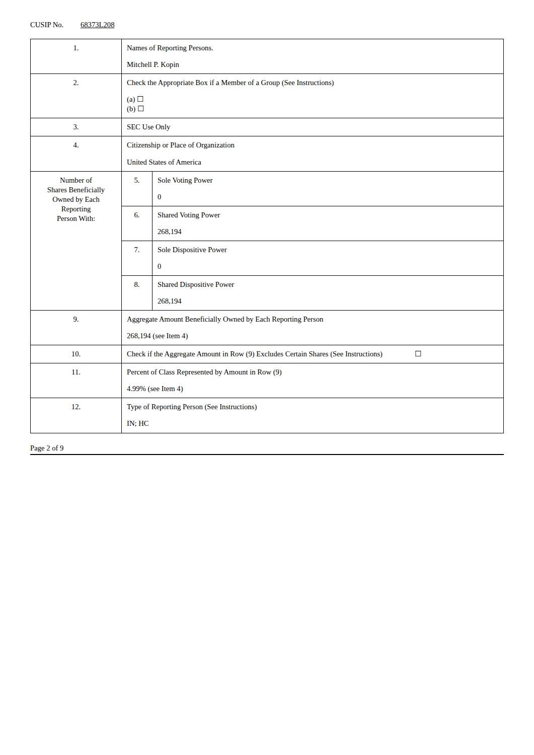CUSIP No. 68373L208
| 1. | Names of Reporting Persons. Mitchell P. Kopin |
| 2. | Check the Appropriate Box if a Member of a Group (See Instructions) (a) ☐ (b) ☐ |
| 3. | SEC Use Only |
| 4. | Citizenship or Place of Organization United States of America |
| Number of Shares Beneficially Owned by Each Reporting Person With: | / 5. / Sole Voting Power 0 / / 6. / Shared Voting Power 268,194 / / 7. / Sole Dispositive Power 0 / / 8. / Shared Dispositive Power 268,194 / |
| 9. | Aggregate Amount Beneficially Owned by Each Reporting Person 268,194 (see Item 4) |
| 10. | Check if the Aggregate Amount in Row (9) Excludes Certain Shares (See Instructions) ☐ |
| 11. | Percent of Class Represented by Amount in Row (9) 4.99% (see Item 4) |
| 12. | Type of Reporting Person (See Instructions) IN; HC |
Page 2 of 9